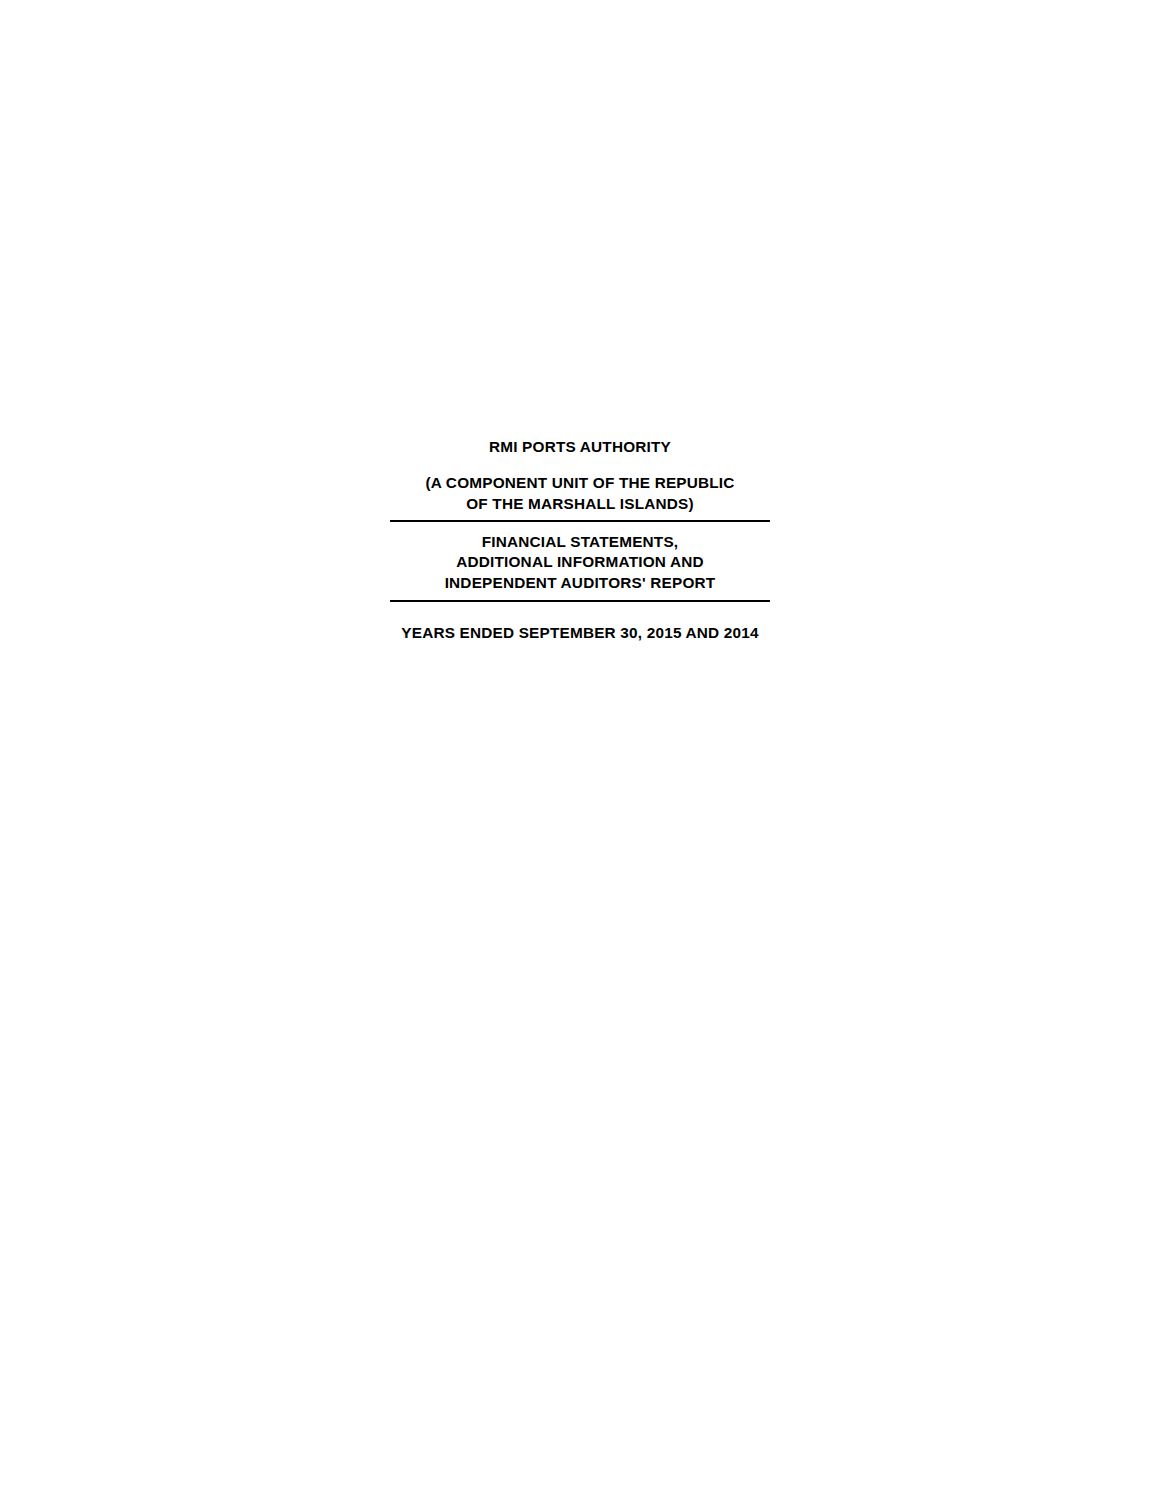RMI PORTS AUTHORITY
(A COMPONENT UNIT OF THE REPUBLIC
OF THE MARSHALL ISLANDS)
FINANCIAL STATEMENTS,
ADDITIONAL INFORMATION AND
INDEPENDENT AUDITORS' REPORT
YEARS ENDED SEPTEMBER 30, 2015 AND 2014